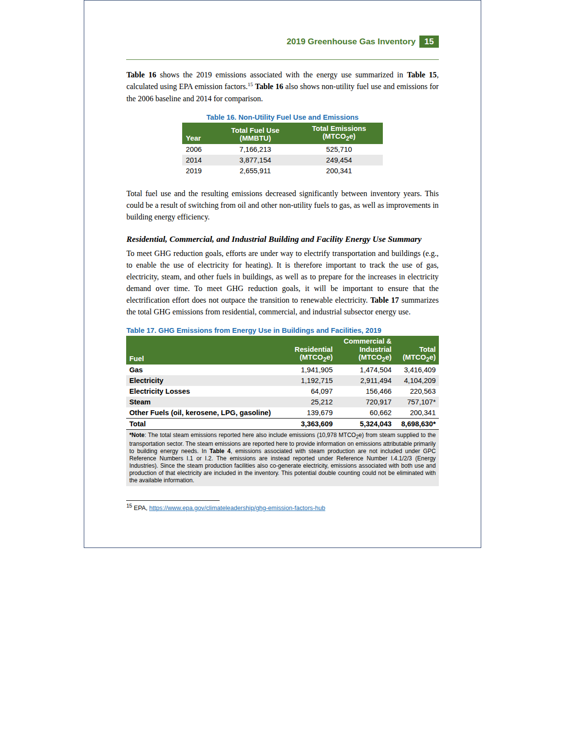2019 Greenhouse Gas Inventory 15
Table 16 shows the 2019 emissions associated with the energy use summarized in Table 15, calculated using EPA emission factors.15 Table 16 also shows non-utility fuel use and emissions for the 2006 baseline and 2014 for comparison.
Table 16. Non-Utility Fuel Use and Emissions
| Year | Total Fuel Use (MMBTU) | Total Emissions (MTCO 2 e) |
| --- | --- | --- |
| 2006 | 7,166,213 | 525,710 |
| 2014 | 3,877,154 | 249,454 |
| 2019 | 2,655,911 | 200,341 |
Total fuel use and the resulting emissions decreased significantly between inventory years. This could be a result of switching from oil and other non-utility fuels to gas, as well as improvements in building energy efficiency.
Residential, Commercial, and Industrial Building and Facility Energy Use Summary
To meet GHG reduction goals, efforts are under way to electrify transportation and buildings (e.g., to enable the use of electricity for heating). It is therefore important to track the use of gas, electricity, steam, and other fuels in buildings, as well as to prepare for the increases in electricity demand over time. To meet GHG reduction goals, it will be important to ensure that the electrification effort does not outpace the transition to renewable electricity. Table 17 summarizes the total GHG emissions from residential, commercial, and industrial subsector energy use.
Table 17. GHG Emissions from Energy Use in Buildings and Facilities, 2019
| Fuel | Residential (MTCO 2 e) | Commercial & Industrial (MTCO 2 e) | Total (MTCO 2 e) |
| --- | --- | --- | --- |
| Gas | 1,941,905 | 1,474,504 | 3,416,409 |
| Electricity | 1,192,715 | 2,911,494 | 4,104,209 |
| Electricity Losses | 64,097 | 156,466 | 220,563 |
| Steam | 25,212 | 720,917 | 757,107* |
| Other Fuels (oil, kerosene, LPG, gasoline) | 139,679 | 60,662 | 200,341 |
| Total | 3,363,609 | 5,324,043 | 8,698,630* |
*Note: The total steam emissions reported here also include emissions (10,978 MTCO2e) from steam supplied to the transportation sector. The steam emissions are reported here to provide information on emissions attributable primarily to building energy needs. In Table 4, emissions associated with steam production are not included under GPC Reference Numbers I.1 or I.2. The emissions are instead reported under Reference Number I.4.1/2/3 (Energy Industries). Since the steam production facilities also co-generate electricity, emissions associated with both use and production of that electricity are included in the inventory. This potential double counting could not be eliminated with the available information.
15 EPA, https://www.epa.gov/climateleadership/ghg-emission-factors-hub